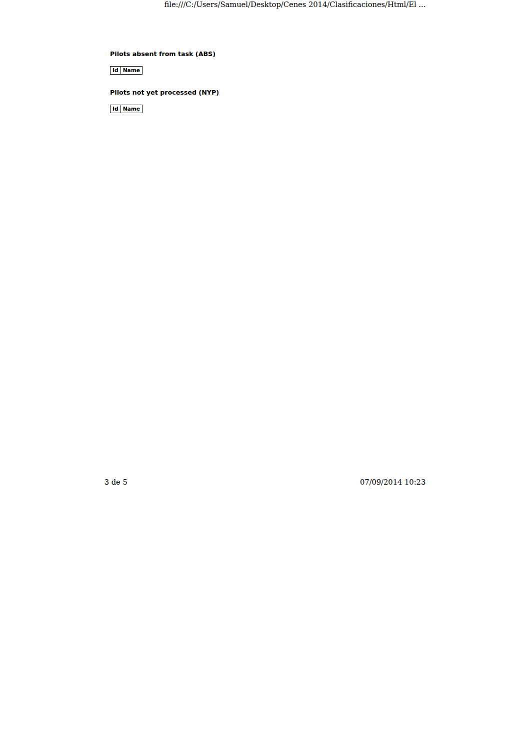file:///C:/Users/Samuel/Desktop/Cenes 2014/Clasificaciones/Html/El ...
Pilots absent from task (ABS)
| Id | Name |
| --- | --- |
Pilots not yet processed (NYP)
| Id | Name |
| --- | --- |
3 de 5 07/09/2014 10:23